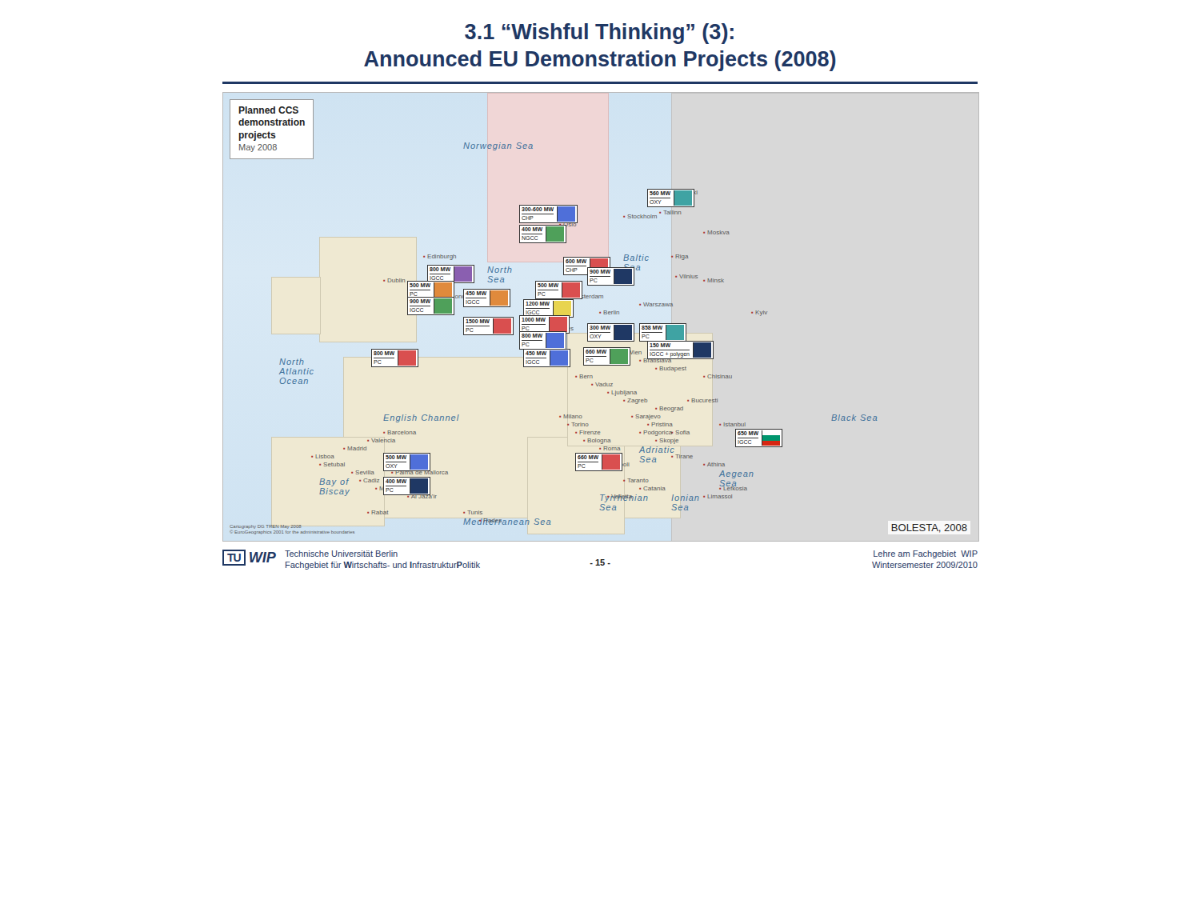3.1 “Wishful Thinking” (3):
Announced EU Demonstration Projects (2008)
Planned CCS demonstration projects May 2008
Norwegian Sea
North
Sea
Baltic
Sea
North
Atlantic
Ocean
English Channel
Bay of
Biscay
Black Sea
Mediterranean Sea
Tyrrhenian
Sea
Ionian
Sea
Aegean
Sea
Adriatic
Sea
Oslo
Stockholm
Helsinki
Tallinn
Moskva
Riga
Vilnius
Minsk
Kyiv
Berlin
Warszawa
Amsterdam
Bruxelles
Paris
Dublin
Edinburgh
London
Wien
Bratislava
Budapest
Praha
Bern
Vaduz
Ljubljana
Zagreb
Beograd
Bucuresti
Chisinau
Sofia
Skopje
Podgorica
Pristina
Sarajevo
Tirane
Athina
Ankara
Istanbul
Roma
Firenze
Milano
Torino
Bologna
Napoli
Taranto
Catania
Madrid
Lisboa
Setubal
Valencia
Barcelona
Sevilla
Cadiz
Malaga
Palma de Mallorca
Al Jaza'ir
Tunis
Rades
Rabat
Lefkosia
Limassol
Valletta
560 MW OXY
300-600 MW CHP
400 MW NGCC
600 MW CHP
900 MW PC
800 MW IGCC
500 MW PC
900 MW IGCC
450 MW IGCC
500 MW PC
1200 MW IGCC
1500 MW PC
1000 MW PC
800 MW PC
300 MW OXY
858 MW PC
150 MW IGCC + polygen
450 MW IGCC
660 MW PC
800 MW PC
650 MW IGCC
660 MW PC
500 MW OXY
400 MW PC
Cartography DG TREN May 2008
© EuroGeographics 2001 for the administrative boundaries
BOLESTA, 2008
TU WIP
Technische Universität Berlin
Fachgebiet für Wirtschafts- und InfrastrukturPolitik
- 15 -
Lehre am Fachgebiet WIP
Wintersemester 2009/2010